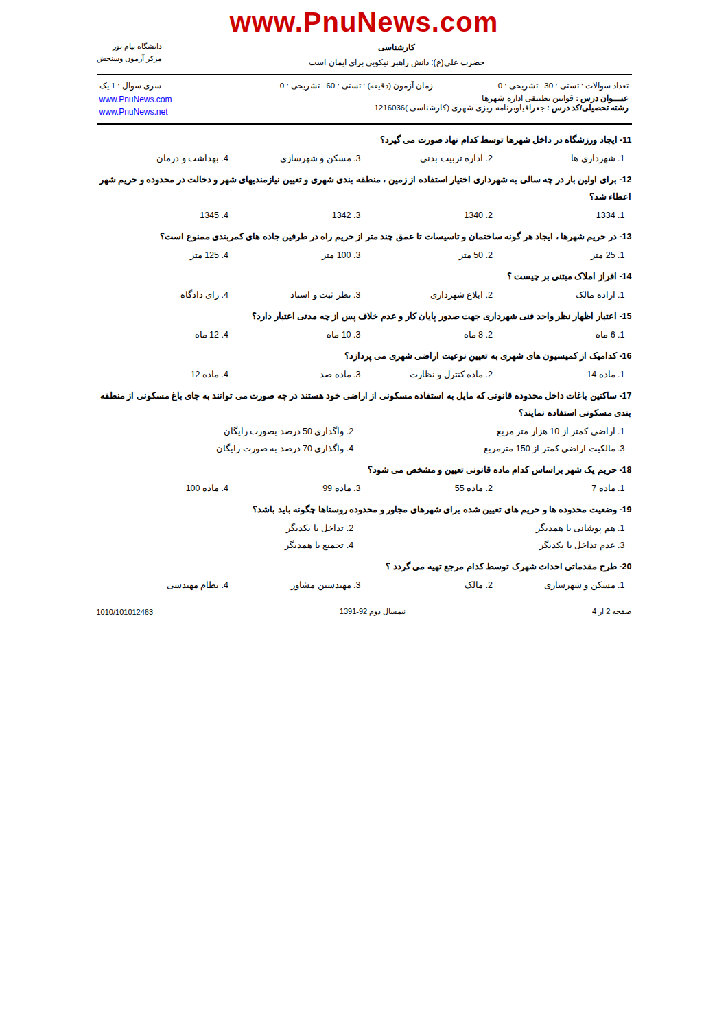www. PnuNews. com
کارشناسی
حضرت علی(ع): دانش راهبر نیکویی برای ایمان است
دانشگاه پیام نور
مرکز آزمون وسنجش
| تعداد سوالات : تستی : 30 تشریحی : 0 | زمان آزمون (دقیقه) : تستی : 60 تشریحی : 0 | سری سوال : 1 یک |
| عنـــوان درس : قوانین تطبیقی اداره شهرها رشته تحصیلی/کد درس : جغرافیاوبرنامه ریزی شهری (کارشناسی )1216036 | www.PnuNews.com www.PnuNews.net |
11- ایجاد ورزشگاه در داخل شهرها توسط کدام نهاد صورت می گیرد؟
1. شهرداری ها
2. اداره تربیت بدنی
3. مسکن و شهرسازی
4. بهداشت و درمان
12- برای اولین بار در چه سالی به شهرداری اختیار استفاده از زمین ، منطقه بندی شهری و تعیین نیازمندیهای شهر و دخالت در محدوده و حریم شهر اعطاء شد؟
1. 1334
2. 1340
3. 1342
4. 1345
13- در حریم شهرها ، ایجاد هر گونه ساختمان و تاسیسات تا عمق چند متر از حریم راه در طرفین جاده های کمربندی ممنوع است؟
1. 25 متر
2. 50 متر
3. 100 متر
4. 125 متر
14- افراز املاک مبتنی بر چیست ؟
1. اراده مالک
2. ابلاغ شهرداری
3. نظر ثبت و اسناد
4. رای دادگاه
15- اعتبار اظهار نظر واحد فنی شهرداری جهت صدور پایان کار و عدم خلاف پس از چه مدتی اعتبار دارد؟
1. 6 ماه
2. 8 ماه
3. 10 ماه
4. 12 ماه
16- کدامیک از کمیسیون های شهری به تعیین نوعیت اراضی شهری می پردازد؟
1. ماده 14
2. ماده کنترل و نظارت
3. ماده صد
4. ماده 12
17- ساکنین باغات داخل محدوده قانونی که مایل به استفاده مسکونی از اراضی خود هستند در چه صورت می توانند به جای باغ مسکونی از منطقه بندی مسکونی استفاده نمایند؟
1. اراضی کمتر از 10 هزار متر مربع
2. واگذاری 50 درصد بصورت رایگان
3. مالکیت اراضی کمتر از 150 مترمربع
4. واگذاری 70 درصد به صورت رایگان
18- حریم یک شهر براساس کدام ماده قانونی تعیین و مشخص می شود؟
1. ماده 7
2. ماده 55
3. ماده 99
4. ماده 100
19- وضعیت محدوده ها و حریم های تعیین شده برای شهرهای مجاور و محدوده روستاها چگونه باید باشد؟
1. هم پوشانی با همدیگر
2. تداخل با یکدیگر
3. عدم تداخل با یکدیگر
4. تجمیع با همدیگر
20- طرح مقدماتی احداث شهرک توسط کدام مرجع تهیه می گردد ؟
1. مسکن و شهرسازی
2. مالک
3. مهندسین مشاور
4. نظام مهندسی
صفحه 2 از 4
نیمسال دوم 92-1391
1010/101012463